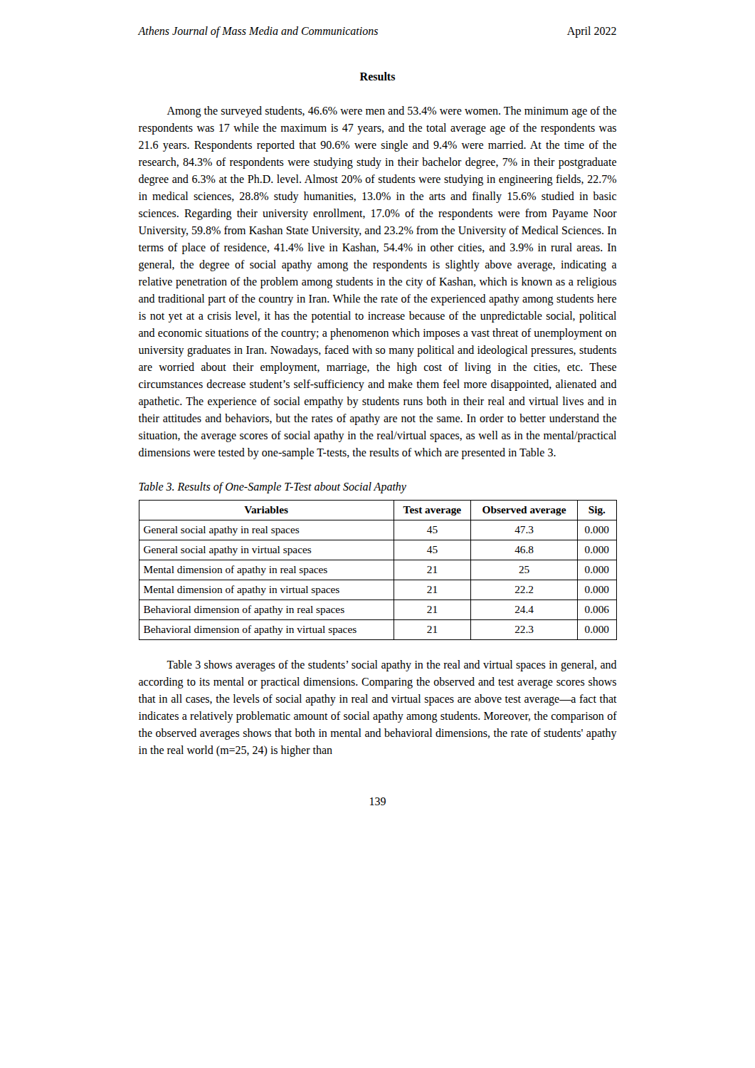Athens Journal of Mass Media and Communications April 2022
Results
Among the surveyed students, 46.6% were men and 53.4% were women. The minimum age of the respondents was 17 while the maximum is 47 years, and the total average age of the respondents was 21.6 years. Respondents reported that 90.6% were single and 9.4% were married. At the time of the research, 84.3% of respondents were studying study in their bachelor degree, 7% in their postgraduate degree and 6.3% at the Ph.D. level. Almost 20% of students were studying in engineering fields, 22.7% in medical sciences, 28.8% study humanities, 13.0% in the arts and finally 15.6% studied in basic sciences. Regarding their university enrollment, 17.0% of the respondents were from Payame Noor University, 59.8% from Kashan State University, and 23.2% from the University of Medical Sciences. In terms of place of residence, 41.4% live in Kashan, 54.4% in other cities, and 3.9% in rural areas. In general, the degree of social apathy among the respondents is slightly above average, indicating a relative penetration of the problem among students in the city of Kashan, which is known as a religious and traditional part of the country in Iran. While the rate of the experienced apathy among students here is not yet at a crisis level, it has the potential to increase because of the unpredictable social, political and economic situations of the country; a phenomenon which imposes a vast threat of unemployment on university graduates in Iran. Nowadays, faced with so many political and ideological pressures, students are worried about their employment, marriage, the high cost of living in the cities, etc. These circumstances decrease student’s self-sufficiency and make them feel more disappointed, alienated and apathetic. The experience of social empathy by students runs both in their real and virtual lives and in their attitudes and behaviors, but the rates of apathy are not the same. In order to better understand the situation, the average scores of social apathy in the real/virtual spaces, as well as in the mental/practical dimensions were tested by one-sample T-tests, the results of which are presented in Table 3.
Table 3. Results of One-Sample T-Test about Social Apathy
| Variables | Test average | Observed average | Sig. |
| --- | --- | --- | --- |
| General social apathy in real spaces | 45 | 47.3 | 0.000 |
| General social apathy in virtual spaces | 45 | 46.8 | 0.000 |
| Mental dimension of apathy in real spaces | 21 | 25 | 0.000 |
| Mental dimension of apathy in virtual spaces | 21 | 22.2 | 0.000 |
| Behavioral dimension of apathy in real spaces | 21 | 24.4 | 0.006 |
| Behavioral dimension of apathy in virtual spaces | 21 | 22.3 | 0.000 |
Table 3 shows averages of the students’ social apathy in the real and virtual spaces in general, and according to its mental or practical dimensions. Comparing the observed and test average scores shows that in all cases, the levels of social apathy in real and virtual spaces are above test average—a fact that indicates a relatively problematic amount of social apathy among students. Moreover, the comparison of the observed averages shows that both in mental and behavioral dimensions, the rate of students' apathy in the real world (m=25, 24) is higher than
139